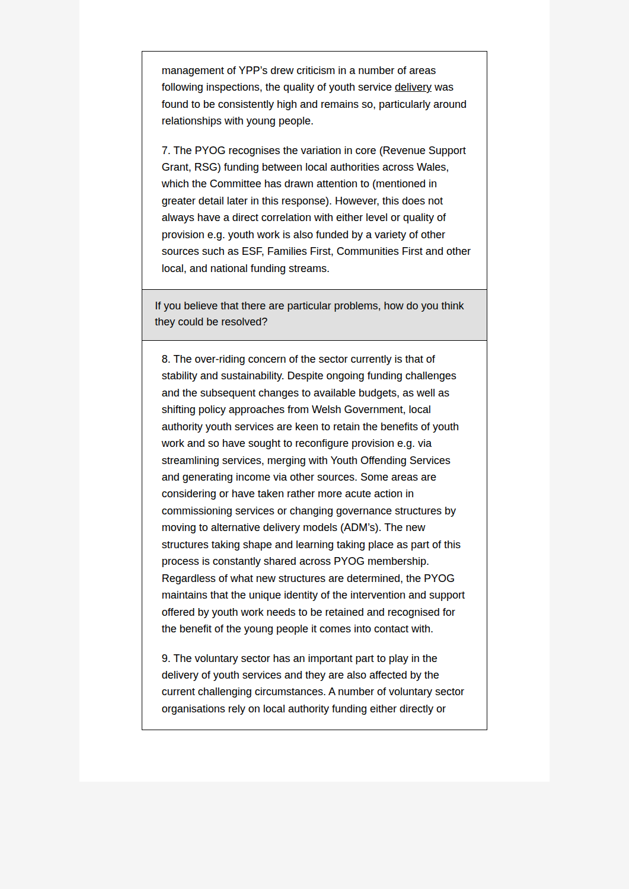management of YPP’s drew criticism in a number of areas following inspections, the quality of youth service delivery was found to be consistently high and remains so, particularly around relationships with young people.
7. The PYOG recognises the variation in core (Revenue Support Grant, RSG) funding between local authorities across Wales, which the Committee has drawn attention to (mentioned in greater detail later in this response). However, this does not always have a direct correlation with either level or quality of provision e.g. youth work is also funded by a variety of other sources such as ESF, Families First, Communities First and other local, and national funding streams.
If you believe that there are particular problems, how do you think they could be resolved?
8. The over-riding concern of the sector currently is that of stability and sustainability. Despite ongoing funding challenges and the subsequent changes to available budgets, as well as shifting policy approaches from Welsh Government, local authority youth services are keen to retain the benefits of youth work and so have sought to reconfigure provision e.g. via streamlining services, merging with Youth Offending Services and generating income via other sources. Some areas are considering or have taken rather more acute action in commissioning services or changing governance structures by moving to alternative delivery models (ADM’s). The new structures taking shape and learning taking place as part of this process is constantly shared across PYOG membership. Regardless of what new structures are determined, the PYOG maintains that the unique identity of the intervention and support offered by youth work needs to be retained and recognised for the benefit of the young people it comes into contact with.
9. The voluntary sector has an important part to play in the delivery of youth services and they are also affected by the current challenging circumstances. A number of voluntary sector organisations rely on local authority funding either directly or